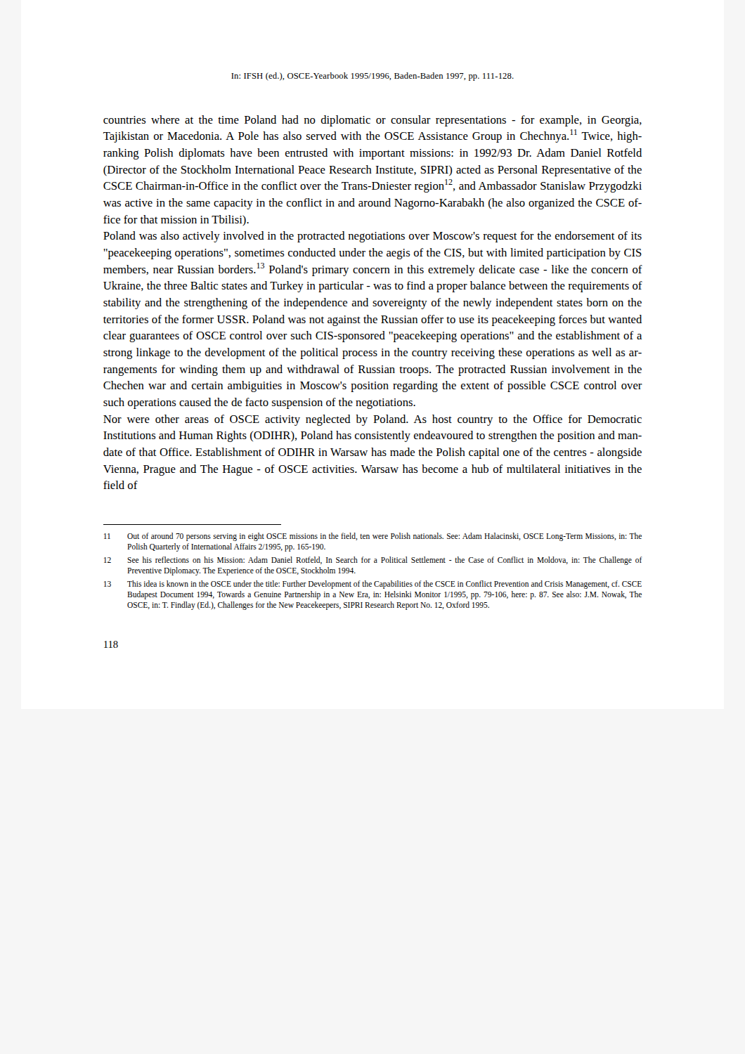In: IFSH (ed.), OSCE-Yearbook 1995/1996, Baden-Baden 1997, pp. 111-128.
countries where at the time Poland had no diplomatic or consular representations - for example, in Georgia, Tajikistan or Macedonia. A Pole has also served with the OSCE Assistance Group in Chechnya.11 Twice, high-ranking Polish diplomats have been entrusted with important missions: in 1992/93 Dr. Adam Daniel Rotfeld (Director of the Stockholm International Peace Research Institute, SIPRI) acted as Personal Representative of the CSCE Chairman-in-Office in the conflict over the Trans-Dniester region12, and Ambassador Stanislaw Przygodzki was active in the same capacity in the conflict in and around Nagorno-Karabakh (he also organized the CSCE office for that mission in Tbilisi).
Poland was also actively involved in the protracted negotiations over Moscow's request for the endorsement of its "peacekeeping operations", sometimes conducted under the aegis of the CIS, but with limited participation by CIS members, near Russian borders.13 Poland's primary concern in this extremely delicate case - like the concern of Ukraine, the three Baltic states and Turkey in particular - was to find a proper balance between the requirements of stability and the strengthening of the independence and sovereignty of the newly independent states born on the territories of the former USSR. Poland was not against the Russian offer to use its peacekeeping forces but wanted clear guarantees of OSCE control over such CIS-sponsored "peacekeeping operations" and the establishment of a strong linkage to the development of the political process in the country receiving these operations as well as arrangements for winding them up and withdrawal of Russian troops. The protracted Russian involvement in the Chechen war and certain ambiguities in Moscow's position regarding the extent of possible CSCE control over such operations caused the de facto suspension of the negotiations.
Nor were other areas of OSCE activity neglected by Poland. As host country to the Office for Democratic Institutions and Human Rights (ODIHR), Poland has consistently endeavoured to strengthen the position and mandate of that Office. Establishment of ODIHR in Warsaw has made the Polish capital one of the centres - alongside Vienna, Prague and The Hague - of OSCE activities. Warsaw has become a hub of multilateral initiatives in the field of
11
Out of around 70 persons serving in eight OSCE missions in the field, ten were Polish nationals. See: Adam Halacinski, OSCE Long-Term Missions, in: The Polish Quarterly of International Affairs 2/1995, pp. 165-190.
12
See his reflections on his Mission: Adam Daniel Rotfeld, In Search for a Political Settlement - the Case of Conflict in Moldova, in: The Challenge of Preventive Diplomacy. The Experience of the OSCE, Stockholm 1994.
13
This idea is known in the OSCE under the title: Further Development of the Capabilities of the CSCE in Conflict Prevention and Crisis Management, cf. CSCE Budapest Document 1994, Towards a Genuine Partnership in a New Era, in: Helsinki Monitor 1/1995, pp. 79-106, here: p. 87. See also: J.M. Nowak, The OSCE, in: T. Findlay (Ed.), Challenges for the New Peacekeepers, SIPRI Research Report No. 12, Oxford 1995.
118